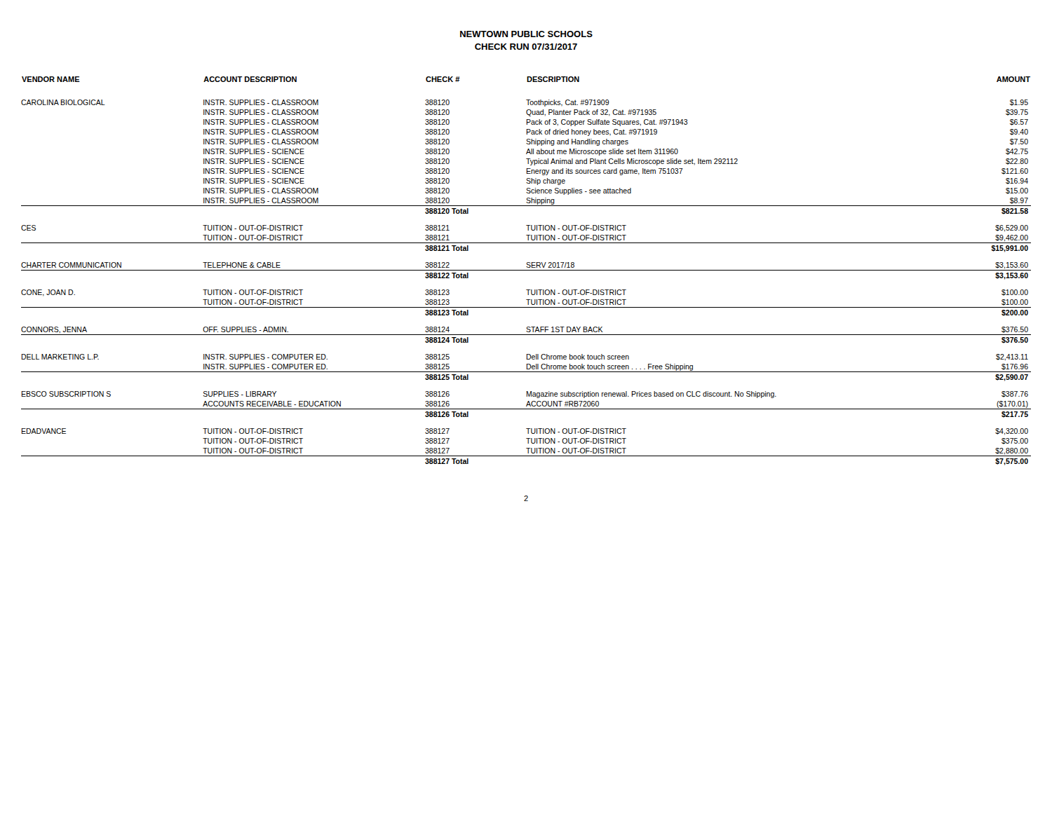NEWTOWN PUBLIC SCHOOLS
CHECK RUN 07/31/2017
| VENDOR NAME | ACCOUNT DESCRIPTION | CHECK # | DESCRIPTION | AMOUNT |
| --- | --- | --- | --- | --- |
| CAROLINA BIOLOGICAL | INSTR. SUPPLIES - CLASSROOM | 388120 | Toothpicks, Cat. #971909 | $1.95 |
| | INSTR. SUPPLIES - CLASSROOM | 388120 | Quad, Planter Pack of 32, Cat. #971935 | $39.75 |
| | INSTR. SUPPLIES - CLASSROOM | 388120 | Pack of 3, Copper Sulfate Squares, Cat. #971943 | $6.57 |
| | INSTR. SUPPLIES - CLASSROOM | 388120 | Pack of dried honey bees, Cat. #971919 | $9.40 |
| | INSTR. SUPPLIES - CLASSROOM | 388120 | Shipping and Handling charges | $7.50 |
| | INSTR. SUPPLIES - SCIENCE | 388120 | All about me Microscope slide set Item 311960 | $42.75 |
| | INSTR. SUPPLIES - SCIENCE | 388120 | Typical Animal and Plant Cells Microscope slide set, Item 292112 | $22.80 |
| | INSTR. SUPPLIES - SCIENCE | 388120 | Energy and its sources card game, Item 751037 | $121.60 |
| | INSTR. SUPPLIES - SCIENCE | 388120 | Ship charge | $16.94 |
| | INSTR. SUPPLIES - CLASSROOM | 388120 | Science Supplies - see attached | $15.00 |
| | INSTR. SUPPLIES - CLASSROOM | 388120 | Shipping | $8.97 |
| | | 388120 Total | | $821.58 |
| CES | TUITION - OUT-OF-DISTRICT | 388121 | TUITION - OUT-OF-DISTRICT | $6,529.00 |
| | TUITION - OUT-OF-DISTRICT | 388121 | TUITION - OUT-OF-DISTRICT | $9,462.00 |
| | | 388121 Total | | $15,991.00 |
| CHARTER COMMUNICATION | TELEPHONE & CABLE | 388122 | SERV 2017/18 | $3,153.60 |
| | | 388122 Total | | $3,153.60 |
| CONE, JOAN D. | TUITION - OUT-OF-DISTRICT | 388123 | TUITION - OUT-OF-DISTRICT | $100.00 |
| | TUITION - OUT-OF-DISTRICT | 388123 | TUITION - OUT-OF-DISTRICT | $100.00 |
| | | 388123 Total | | $200.00 |
| CONNORS, JENNA | OFF. SUPPLIES - ADMIN. | 388124 | STAFF 1ST DAY BACK | $376.50 |
| | | 388124 Total | | $376.50 |
| DELL MARKETING L.P. | INSTR. SUPPLIES - COMPUTER ED. | 388125 | Dell Chrome book touch screen | $2,413.11 |
| | INSTR. SUPPLIES - COMPUTER ED. | 388125 | Dell Chrome book touch screen . . . . Free Shipping | $176.96 |
| | | 388125 Total | | $2,590.07 |
| EBSCO SUBSCRIPTION S | SUPPLIES - LIBRARY | 388126 | Magazine subscription renewal. Prices based on CLC discount. No Shipping. | $387.76 |
| | ACCOUNTS RECEIVABLE - EDUCATION | 388126 | ACCOUNT #RB72060 | ($170.01) |
| | | 388126 Total | | $217.75 |
| EDADVANCE | TUITION - OUT-OF-DISTRICT | 388127 | TUITION - OUT-OF-DISTRICT | $4,320.00 |
| | TUITION - OUT-OF-DISTRICT | 388127 | TUITION - OUT-OF-DISTRICT | $375.00 |
| | TUITION - OUT-OF-DISTRICT | 388127 | TUITION - OUT-OF-DISTRICT | $2,880.00 |
| | | 388127 Total | | $7,575.00 |
2